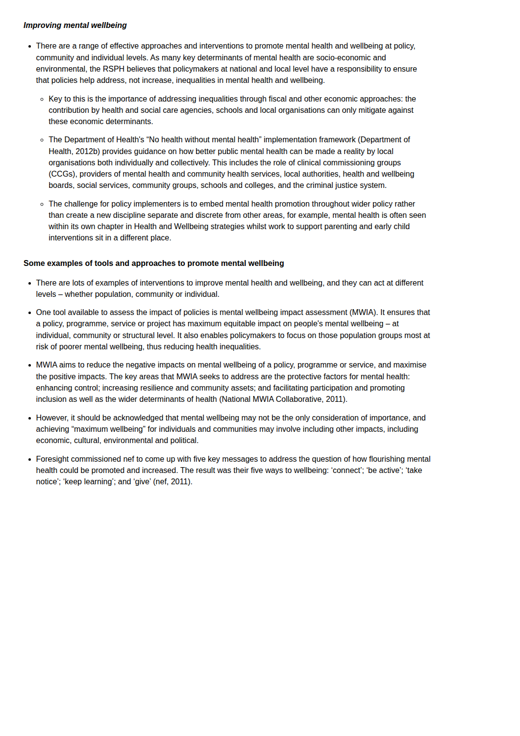Improving mental wellbeing
There are a range of effective approaches and interventions to promote mental health and wellbeing at policy, community and individual levels. As many key determinants of mental health are socio-economic and environmental, the RSPH believes that policymakers at national and local level have a responsibility to ensure that policies help address, not increase, inequalities in mental health and wellbeing.
Key to this is the importance of addressing inequalities through fiscal and other economic approaches: the contribution by health and social care agencies, schools and local organisations can only mitigate against these economic determinants.
The Department of Health's “No health without mental health” implementation framework (Department of Health, 2012b) provides guidance on how better public mental health can be made a reality by local organisations both individually and collectively. This includes the role of clinical commissioning groups (CCGs), providers of mental health and community health services, local authorities, health and wellbeing boards, social services, community groups, schools and colleges, and the criminal justice system.
The challenge for policy implementers is to embed mental health promotion throughout wider policy rather than create a new discipline separate and discrete from other areas, for example, mental health is often seen within its own chapter in Health and Wellbeing strategies whilst work to support parenting and early child interventions sit in a different place.
Some examples of tools and approaches to promote mental wellbeing
There are lots of examples of interventions to improve mental health and wellbeing, and they can act at different levels – whether population, community or individual.
One tool available to assess the impact of policies is mental wellbeing impact assessment (MWIA). It ensures that a policy, programme, service or project has maximum equitable impact on people's mental wellbeing – at individual, community or structural level. It also enables policymakers to focus on those population groups most at risk of poorer mental wellbeing, thus reducing health inequalities.
MWIA aims to reduce the negative impacts on mental wellbeing of a policy, programme or service, and maximise the positive impacts. The key areas that MWIA seeks to address are the protective factors for mental health: enhancing control; increasing resilience and community assets; and facilitating participation and promoting inclusion as well as the wider determinants of health (National MWIA Collaborative, 2011).
However, it should be acknowledged that mental wellbeing may not be the only consideration of importance, and achieving “maximum wellbeing” for individuals and communities may involve including other impacts, including economic, cultural, environmental and political.
Foresight commissioned nef to come up with five key messages to address the question of how flourishing mental health could be promoted and increased. The result was their five ways to wellbeing: ‘connect’; ‘be active’; ‘take notice’; ‘keep learning’; and ‘give’ (nef, 2011).